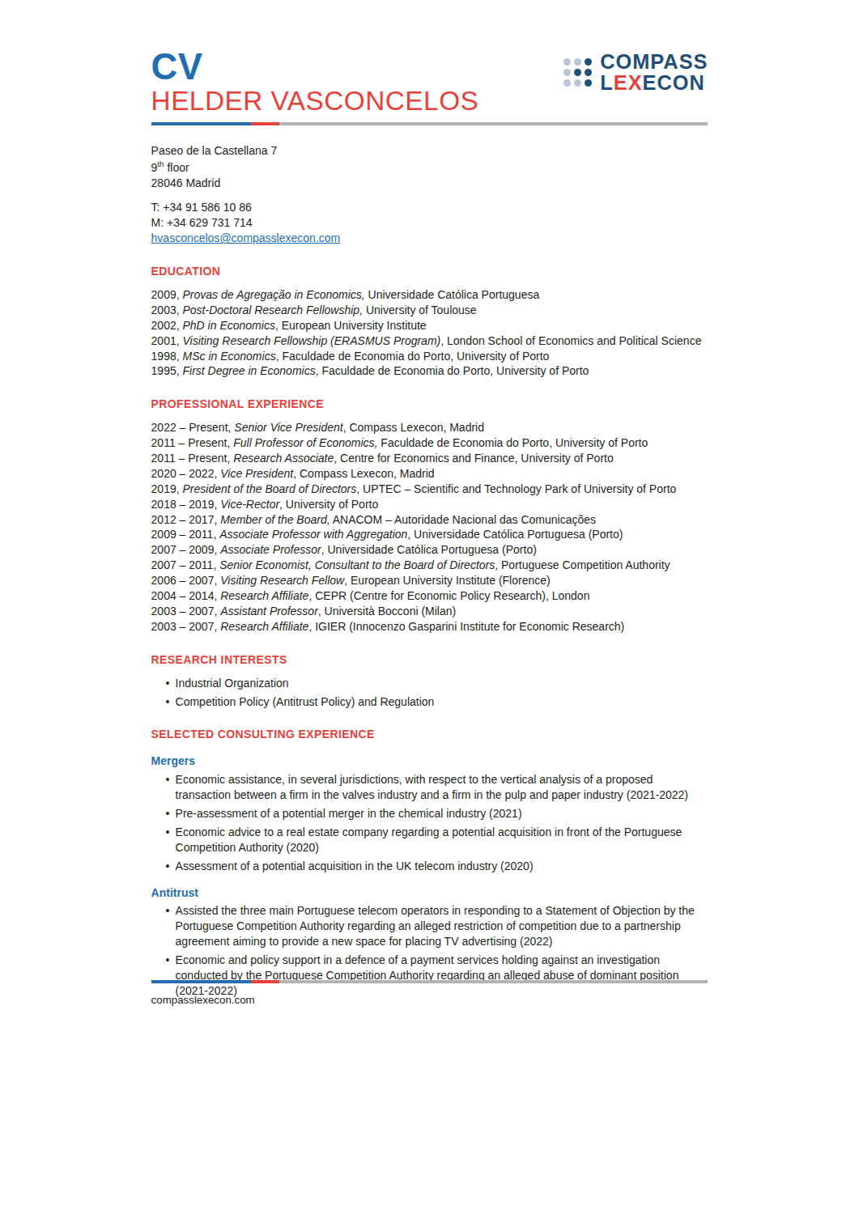CV
HELDER VASCONCELOS
COMPASS
LEX ECON
Paseo de la Castellana 7
9th floor
28046 Madrid
T: +34 91 586 10 86
M: +34 629 731 714
hvasconcelos@compasslexecon.com
Education
2009, Provas de Agregação in Economics, Universidade Católica Portuguesa
2003, Post-Doctoral Research Fellowship, University of Toulouse
2002, PhD in Economics, European University Institute
2001, Visiting Research Fellowship (ERASMUS Program), London School of Economics and Political Science
1998, MSc in Economics, Faculdade de Economia do Porto, University of Porto
1995, First Degree in Economics, Faculdade de Economia do Porto, University of Porto
Professional Experience
2022 – Present, Senior Vice President, Compass Lexecon, Madrid
2011 – Present, Full Professor of Economics, Faculdade de Economia do Porto, University of Porto
2011 – Present, Research Associate, Centre for Economics and Finance, University of Porto
2020 – 2022, Vice President, Compass Lexecon, Madrid
2019, President of the Board of Directors, UPTEC – Scientific and Technology Park of University of Porto
2018 – 2019, Vice-Rector, University of Porto
2012 – 2017, Member of the Board, ANACOM – Autoridade Nacional das Comunicações
2009 – 2011, Associate Professor with Aggregation, Universidade Católica Portuguesa (Porto)
2007 – 2009, Associate Professor, Universidade Católica Portuguesa (Porto)
2007 – 2011, Senior Economist, Consultant to the Board of Directors, Portuguese Competition Authority
2006 – 2007, Visiting Research Fellow, European University Institute (Florence)
2004 – 2014, Research Affiliate, CEPR (Centre for Economic Policy Research), London
2003 – 2007, Assistant Professor, Università Bocconi (Milan)
2003 – 2007, Research Affiliate, IGIER (Innocenzo Gasparini Institute for Economic Research)
Research Interests
Industrial Organization
Competition Policy (Antitrust Policy) and Regulation
Selected Consulting Experience
Mergers
Economic assistance, in several jurisdictions, with respect to the vertical analysis of a proposed transaction between a firm in the valves industry and a firm in the pulp and paper industry (2021-2022)
Pre-assessment of a potential merger in the chemical industry (2021)
Economic advice to a real estate company regarding a potential acquisition in front of the Portuguese Competition Authority (2020)
Assessment of a potential acquisition in the UK telecom industry (2020)
Antitrust
Assisted the three main Portuguese telecom operators in responding to a Statement of Objection by the Portuguese Competition Authority regarding an alleged restriction of competition due to a partnership agreement aiming to provide a new space for placing TV advertising (2022)
Economic and policy support in a defence of a payment services holding against an investigation conducted by the Portuguese Competition Authority regarding an alleged abuse of dominant position (2021-2022)
compasslexecon.com